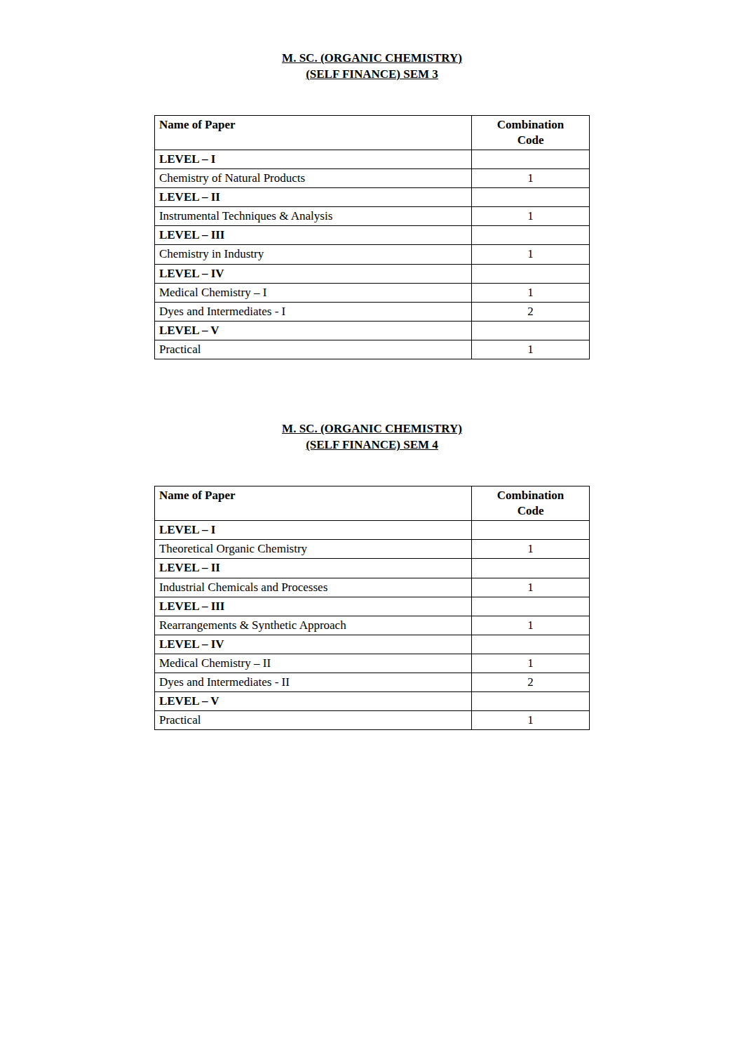M. SC. (ORGANIC CHEMISTRY) (SELF FINANCE) SEM 3
| Name of Paper | Combination Code |
| --- | --- |
| LEVEL – I | |
| Chemistry of Natural Products | 1 |
| LEVEL – II | |
| Instrumental Techniques & Analysis | 1 |
| LEVEL – III | |
| Chemistry in Industry | 1 |
| LEVEL – IV | |
| Medical Chemistry – I | 1 |
| Dyes and Intermediates - I | 2 |
| LEVEL – V | |
| Practical | 1 |
M. SC. (ORGANIC CHEMISTRY) (SELF FINANCE) SEM 4
| Name of Paper | Combination Code |
| --- | --- |
| LEVEL – I | |
| Theoretical Organic Chemistry | 1 |
| LEVEL – II | |
| Industrial Chemicals and Processes | 1 |
| LEVEL – III | |
| Rearrangements & Synthetic Approach | 1 |
| LEVEL – IV | |
| Medical Chemistry – II | 1 |
| Dyes and Intermediates - II | 2 |
| LEVEL – V | |
| Practical | 1 |